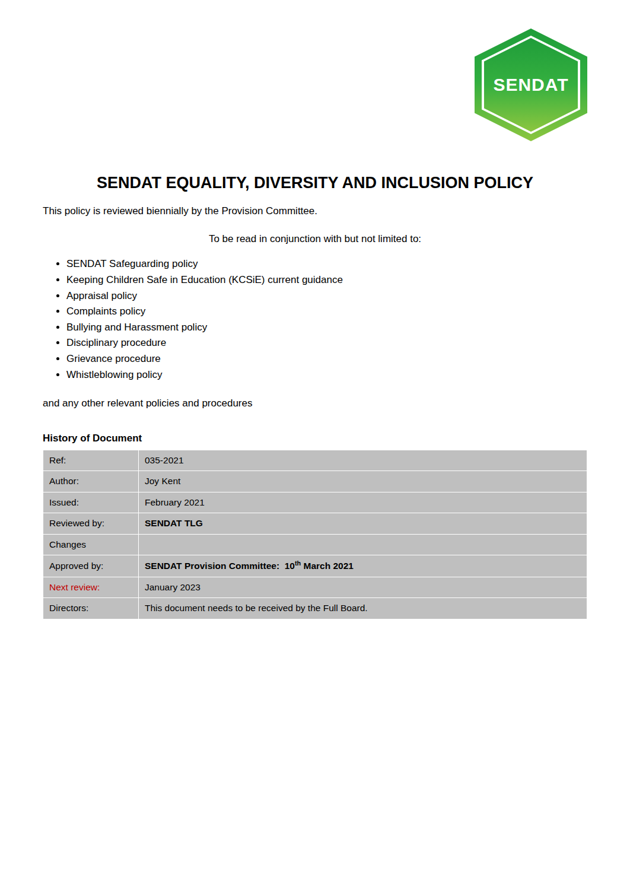SENDAT
SENDAT EQUALITY, DIVERSITY AND INCLUSION POLICY
This policy is reviewed biennially by the Provision Committee.
To be read in conjunction with but not limited to:
SENDAT Safeguarding policy
Keeping Children Safe in Education (KCSiE) current guidance
Appraisal policy
Complaints policy
Bullying and Harassment policy
Disciplinary procedure
Grievance procedure
Whistleblowing policy
and any other relevant policies and procedures
History of Document
| Ref: | 035-2021 |
| Author: | Joy Kent |
| Issued: | February 2021 |
| Reviewed by: | SENDAT TLG |
| Changes | |
| Approved by: | SENDAT Provision Committee: 10 th March 2021 |
| Next review: | January 2023 |
| Directors: | This document needs to be received by the Full Board. |